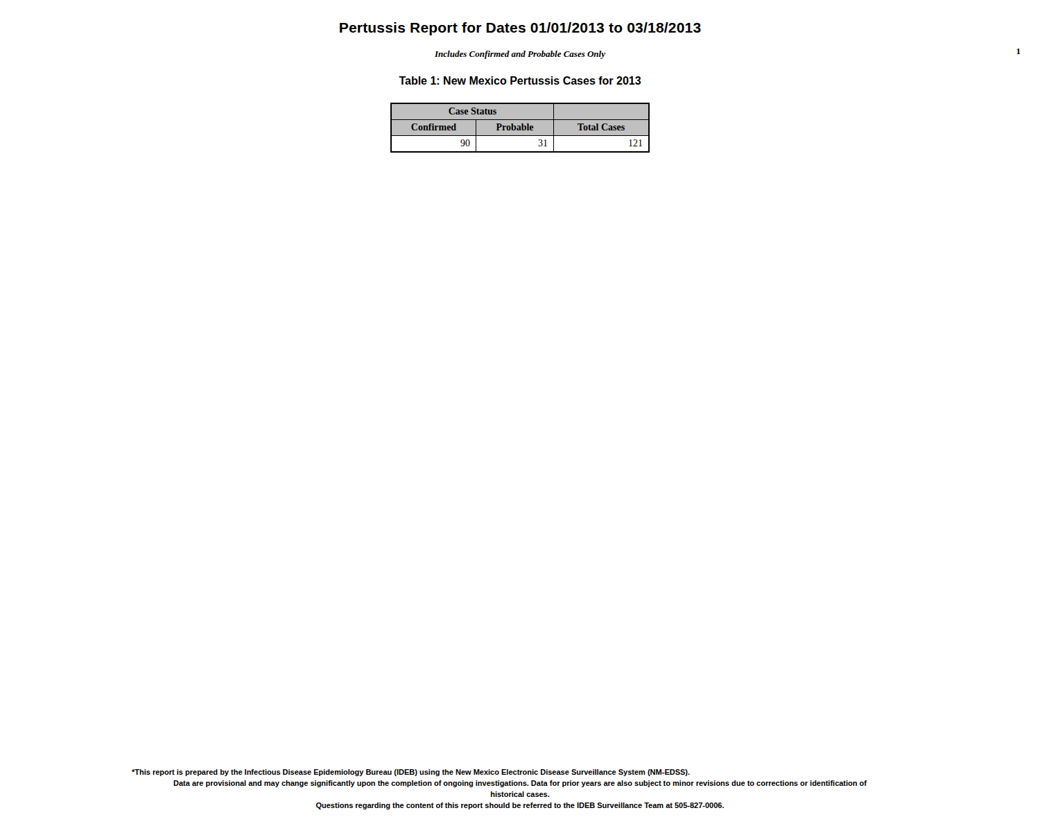1
Pertussis Report for Dates 01/01/2013 to 03/18/2013
Includes Confirmed and Probable Cases Only
Table 1: New Mexico Pertussis Cases for 2013
| Case Status | |
| --- | --- |
| Confirmed | Probable | Total Cases |
| 90 | 31 | 121 |
*This report is prepared by the Infectious Disease Epidemiology Bureau (IDEB) using the New Mexico Electronic Disease Surveillance System (NM-EDSS).
Data are provisional and may change significantly upon the completion of ongoing investigations. Data for prior years are also subject to minor revisions due to corrections or identification of
historical cases.
Questions regarding the content of this report should be referred to the IDEB Surveillance Team at 505-827-0006.